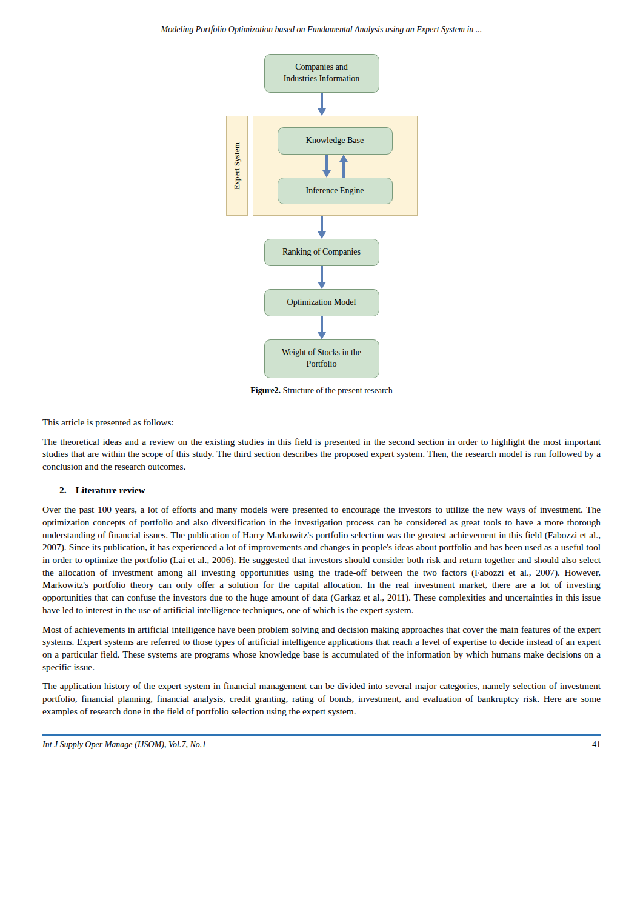Modeling Portfolio Optimization based on Fundamental Analysis using an Expert System in ...
Companies and
Industries Information
Expert System
Knowledge Base
Inference Engine
Ranking of Companies
Optimization Model
Weight of Stocks in the
Portfolio
Figure2. Structure of the present research
This article is presented as follows:
The theoretical ideas and a review on the existing studies in this field is presented in the second section in order to highlight the most important studies that are within the scope of this study. The third section describes the proposed expert system. Then, the research model is run followed by a conclusion and the research outcomes.
2. Literature review
Over the past 100 years, a lot of efforts and many models were presented to encourage the investors to utilize the new ways of investment. The optimization concepts of portfolio and also diversification in the investigation process can be considered as great tools to have a more thorough understanding of financial issues. The publication of Harry Markowitz's portfolio selection was the greatest achievement in this field (Fabozzi et al., 2007). Since its publication, it has experienced a lot of improvements and changes in people's ideas about portfolio and has been used as a useful tool in order to optimize the portfolio (Lai et al., 2006). He suggested that investors should consider both risk and return together and should also select the allocation of investment among all investing opportunities using the trade-off between the two factors (Fabozzi et al., 2007). However, Markowitz's portfolio theory can only offer a solution for the capital allocation. In the real investment market, there are a lot of investing opportunities that can confuse the investors due to the huge amount of data (Garkaz et al., 2011). These complexities and uncertainties in this issue have led to interest in the use of artificial intelligence techniques, one of which is the expert system.
Most of achievements in artificial intelligence have been problem solving and decision making approaches that cover the main features of the expert systems. Expert systems are referred to those types of artificial intelligence applications that reach a level of expertise to decide instead of an expert on a particular field. These systems are programs whose knowledge base is accumulated of the information by which humans make decisions on a specific issue.
The application history of the expert system in financial management can be divided into several major categories, namely selection of investment portfolio, financial planning, financial analysis, credit granting, rating of bonds, investment, and evaluation of bankruptcy risk. Here are some examples of research done in the field of portfolio selection using the expert system.
Int J Supply Oper Manage (IJSOM), Vol.7, No.1
41